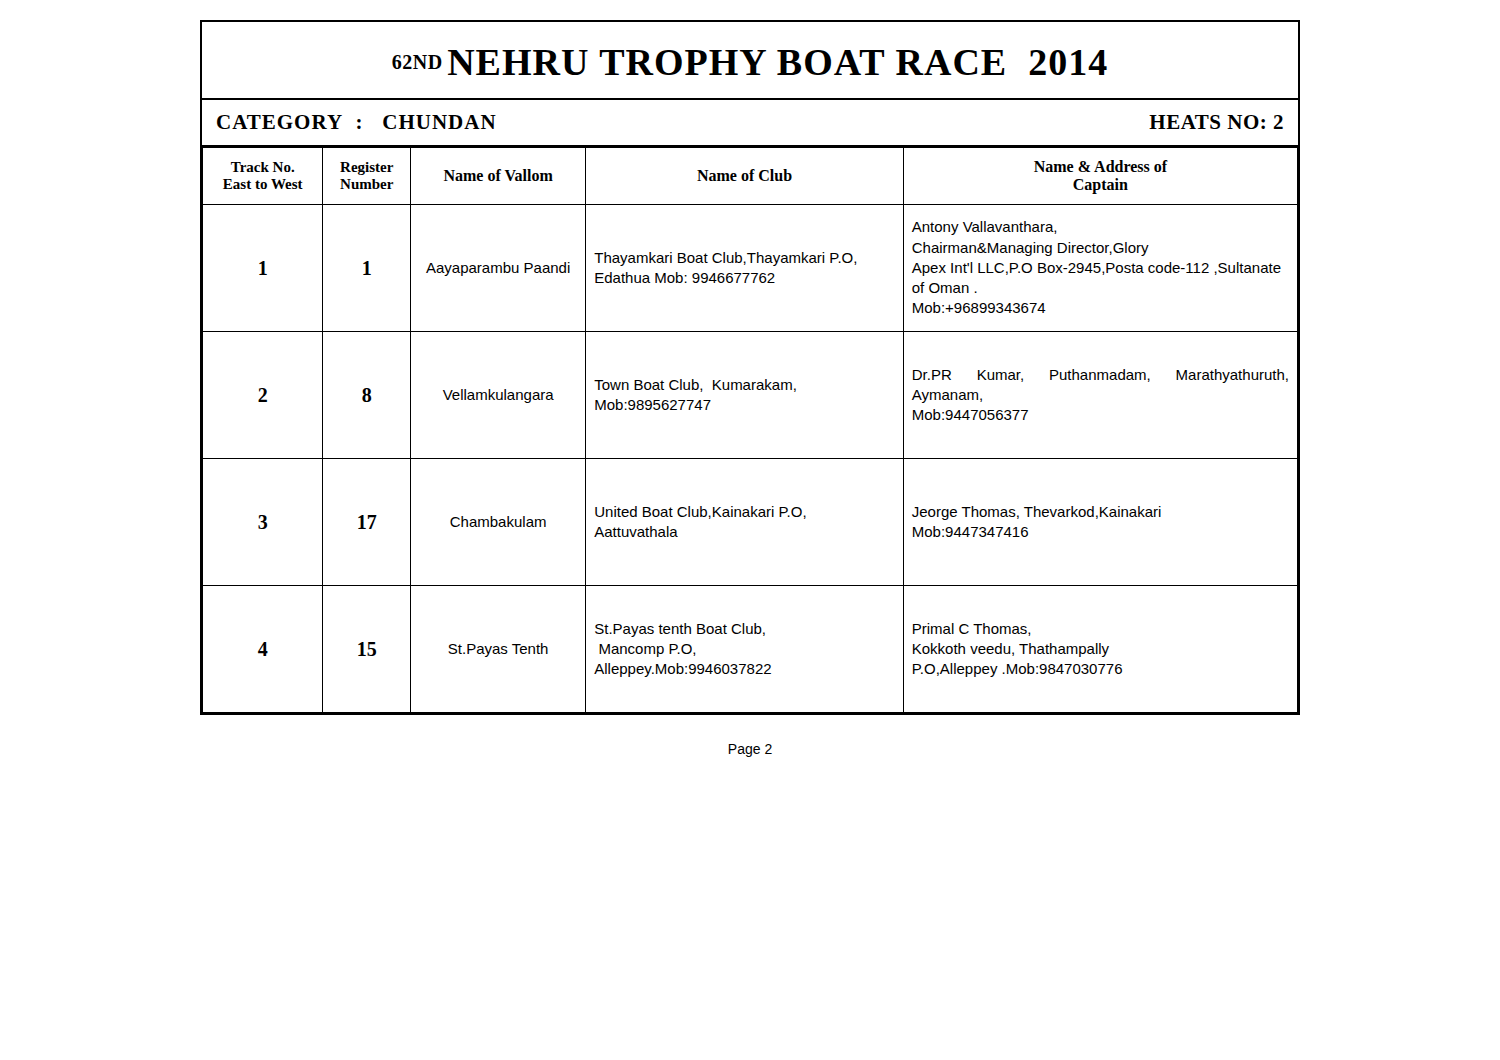62ND NEHRU TROPHY BOAT RACE 2014
CATEGORY : CHUNDAN
HEATS NO: 2
| Track No. East to West | Register Number | Name of Vallom | Name of Club | Name & Address of Captain |
| --- | --- | --- | --- | --- |
| 1 | 1 | Aayaparambu Paandi | Thayamkari Boat Club,Thayamkari P.O, Edathua Mob: 9946677762 | Antony Vallavanthara, Chairman&Managing Director,Glory Apex Int'l LLC,P.O Box-2945,Posta code-112 ,Sultanate of Oman . Mob:+96899343674 |
| 2 | 8 | Vellamkulangara | Town Boat Club, Kumarakam, Mob:9895627747 | Dr.PR Kumar, Puthanmadam, Marathyathuruth, Aymanam, Mob:9447056377 |
| 3 | 17 | Chambakulam | United Boat Club,Kainakari P.O, Aattuvathala | Jeorge Thomas, Thevarkod,Kainakari Mob:9447347416 |
| 4 | 15 | St.Payas Tenth | St.Payas tenth Boat Club, Mancomp P.O, Alleppey.Mob:9946037822 | Primal C Thomas, Kokkoth veedu, Thathampally P.O,Alleppey .Mob:9847030776 |
Page 2